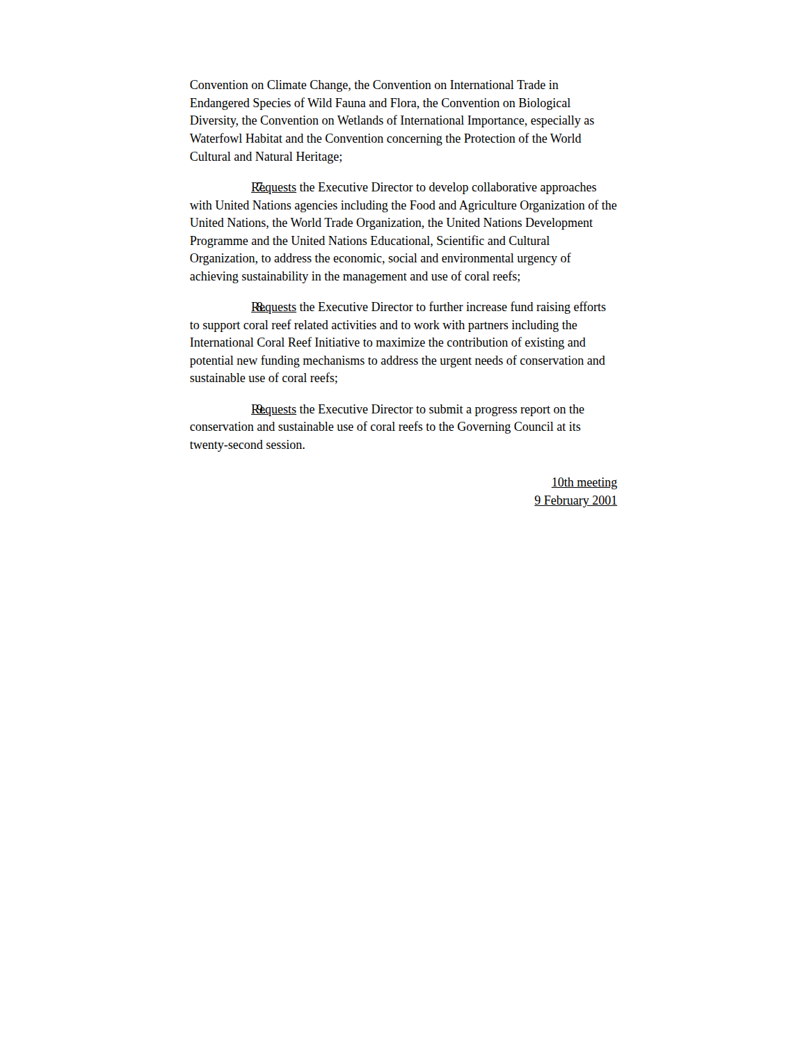Convention on Climate Change, the Convention on International Trade in Endangered Species of Wild Fauna and Flora, the Convention on Biological Diversity, the Convention on Wetlands of International Importance, especially as Waterfowl Habitat and the Convention concerning the Protection of the World Cultural and Natural Heritage;
7. Requests the Executive Director to develop collaborative approaches with United Nations agencies including the Food and Agriculture Organization of the United Nations, the World Trade Organization, the United Nations Development Programme and the United Nations Educational, Scientific and Cultural Organization, to address the economic, social and environmental urgency of achieving sustainability in the management and use of coral reefs;
8. Requests the Executive Director to further increase fund raising efforts to support coral reef related activities and to work with partners including the International Coral Reef Initiative to maximize the contribution of existing and potential new funding mechanisms to address the urgent needs of conservation and sustainable use of coral reefs;
9. Requests the Executive Director to submit a progress report on the conservation and sustainable use of coral reefs to the Governing Council at its twenty-second session.
10th meeting 9 February 2001